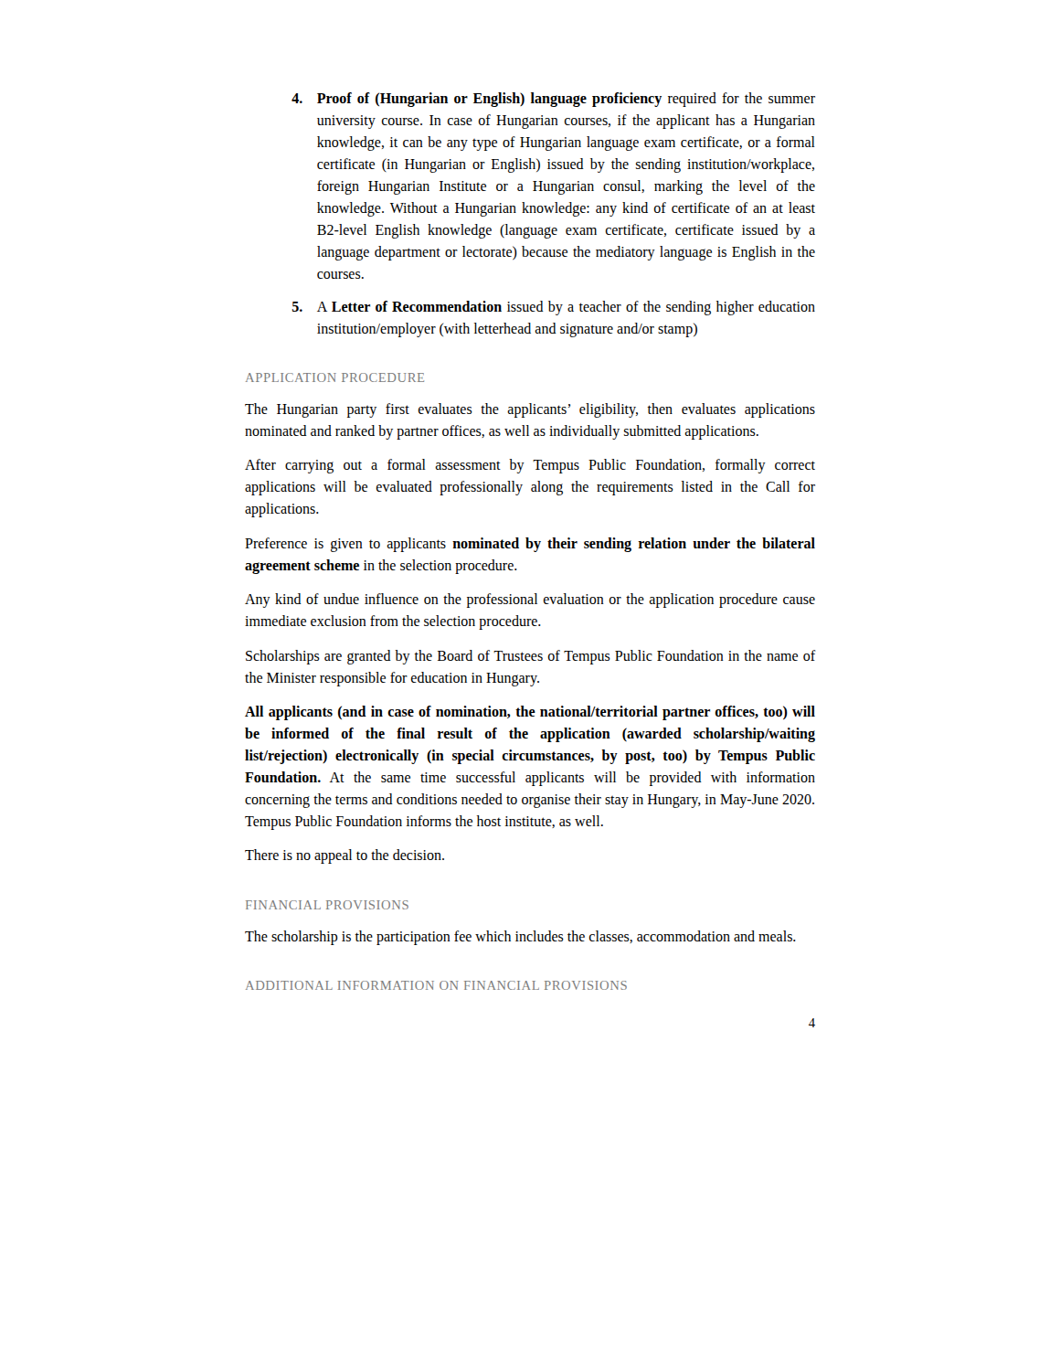Proof of (Hungarian or English) language proficiency required for the summer university course. In case of Hungarian courses, if the applicant has a Hungarian knowledge, it can be any type of Hungarian language exam certificate, or a formal certificate (in Hungarian or English) issued by the sending institution/workplace, foreign Hungarian Institute or a Hungarian consul, marking the level of the knowledge. Without a Hungarian knowledge: any kind of certificate of an at least B2-level English knowledge (language exam certificate, certificate issued by a language department or lectorate) because the mediatory language is English in the courses.
A Letter of Recommendation issued by a teacher of the sending higher education institution/employer (with letterhead and signature and/or stamp)
Application Procedure
The Hungarian party first evaluates the applicants’ eligibility, then evaluates applications nominated and ranked by partner offices, as well as individually submitted applications.
After carrying out a formal assessment by Tempus Public Foundation, formally correct applications will be evaluated professionally along the requirements listed in the Call for applications.
Preference is given to applicants nominated by their sending relation under the bilateral agreement scheme in the selection procedure.
Any kind of undue influence on the professional evaluation or the application procedure cause immediate exclusion from the selection procedure.
Scholarships are granted by the Board of Trustees of Tempus Public Foundation in the name of the Minister responsible for education in Hungary.
All applicants (and in case of nomination, the national/territorial partner offices, too) will be informed of the final result of the application (awarded scholarship/waiting list/rejection) electronically (in special circumstances, by post, too) by Tempus Public Foundation. At the same time successful applicants will be provided with information concerning the terms and conditions needed to organise their stay in Hungary, in May-June 2020. Tempus Public Foundation informs the host institute, as well.
There is no appeal to the decision.
Financial Provisions
The scholarship is the participation fee which includes the classes, accommodation and meals.
Additional Information on Financial Provisions
4